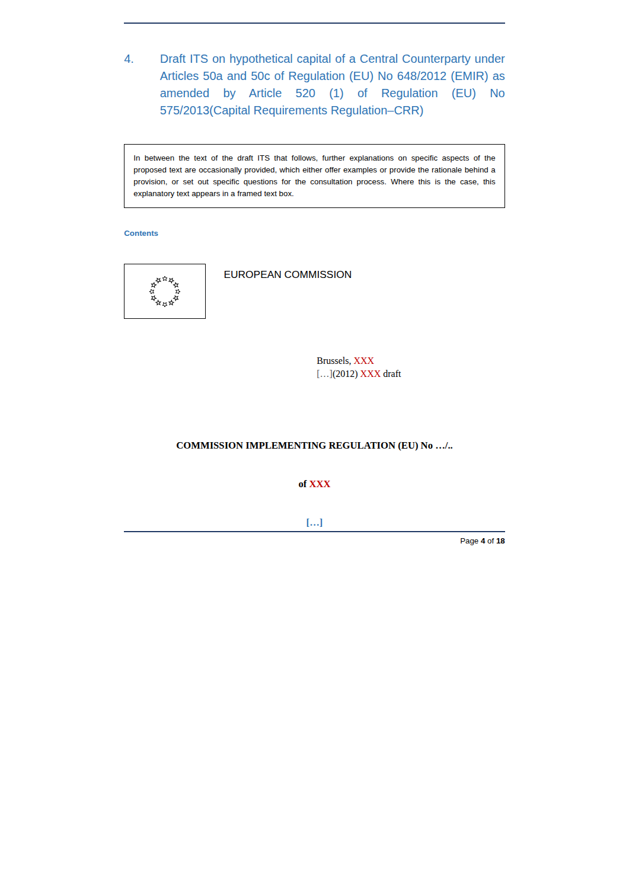4. Draft ITS on hypothetical capital of a Central Counterparty under Articles 50a and 50c of Regulation (EU) No 648/2012 (EMIR) as amended by Article 520 (1) of Regulation (EU) No 575/2013(Capital Requirements Regulation–CRR)
In between the text of the draft ITS that follows, further explanations on specific aspects of the proposed text are occasionally provided, which either offer examples or provide the rationale behind a provision, or set out specific questions for the consultation process. Where this is the case, this explanatory text appears in a framed text box.
Contents
EUROPEAN COMMISSION
Brussels, XXX
[…](2012) XXX draft
COMMISSION IMPLEMENTING REGULATION (EU) No …/..
of XXX
[…]
Page 4 of 18